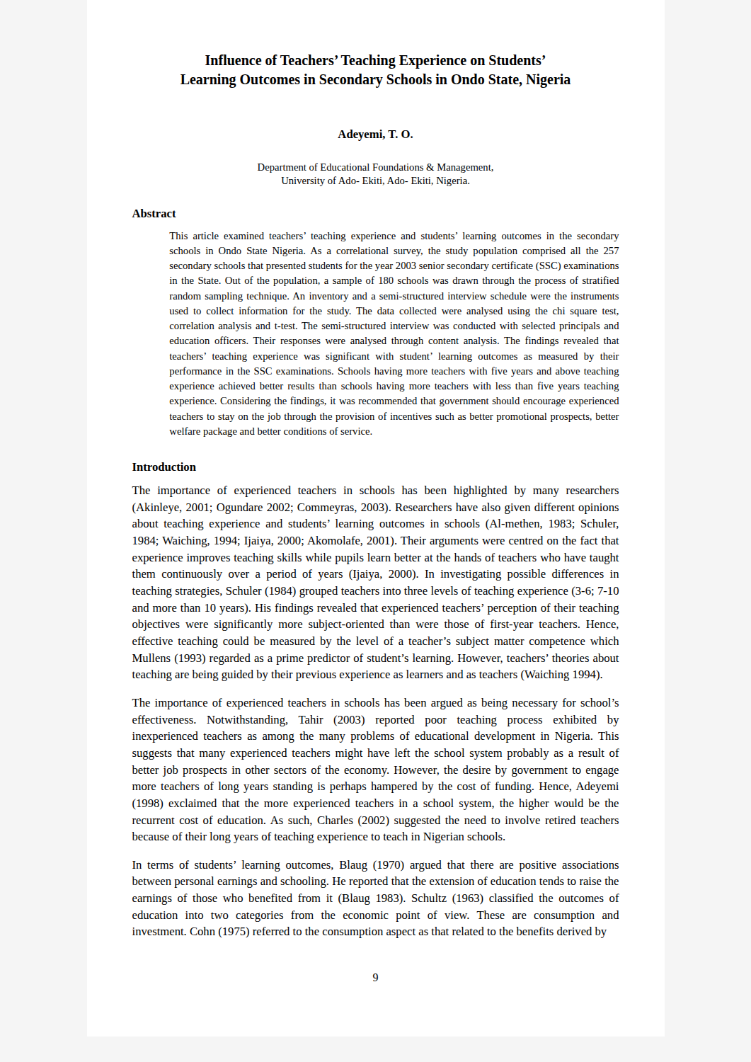Influence of Teachers’ Teaching Experience on Students’
Learning Outcomes in Secondary Schools in Ondo State, Nigeria
Adeyemi, T. O.
Department of Educational Foundations & Management,
University of Ado- Ekiti, Ado- Ekiti, Nigeria.
Abstract
This article examined teachers’ teaching experience and students’ learning outcomes in the secondary schools in Ondo State Nigeria. As a correlational survey, the study population comprised all the 257 secondary schools that presented students for the year 2003 senior secondary certificate (SSC) examinations in the State. Out of the population, a sample of 180 schools was drawn through the process of stratified random sampling technique. An inventory and a semi-structured interview schedule were the instruments used to collect information for the study. The data collected were analysed using the chi square test, correlation analysis and t-test. The semi-structured interview was conducted with selected principals and education officers. Their responses were analysed through content analysis. The findings revealed that teachers’ teaching experience was significant with student’ learning outcomes as measured by their performance in the SSC examinations. Schools having more teachers with five years and above teaching experience achieved better results than schools having more teachers with less than five years teaching experience. Considering the findings, it was recommended that government should encourage experienced teachers to stay on the job through the provision of incentives such as better promotional prospects, better welfare package and better conditions of service.
Introduction
The importance of experienced teachers in schools has been highlighted by many researchers (Akinleye, 2001; Ogundare 2002; Commeyras, 2003). Researchers have also given different opinions about teaching experience and students’ learning outcomes in schools (Al-methen, 1983; Schuler, 1984; Waiching, 1994; Ijaiya, 2000; Akomolafe, 2001). Their arguments were centred on the fact that experience improves teaching skills while pupils learn better at the hands of teachers who have taught them continuously over a period of years (Ijaiya, 2000). In investigating possible differences in teaching strategies, Schuler (1984) grouped teachers into three levels of teaching experience (3-6; 7-10 and more than 10 years). His findings revealed that experienced teachers’ perception of their teaching objectives were significantly more subject-oriented than were those of first-year teachers. Hence, effective teaching could be measured by the level of a teacher’s subject matter competence which Mullens (1993) regarded as a prime predictor of student’s learning. However, teachers’ theories about teaching are being guided by their previous experience as learners and as teachers (Waiching 1994).
The importance of experienced teachers in schools has been argued as being necessary for school’s effectiveness. Notwithstanding, Tahir (2003) reported poor teaching process exhibited by inexperienced teachers as among the many problems of educational development in Nigeria. This suggests that many experienced teachers might have left the school system probably as a result of better job prospects in other sectors of the economy. However, the desire by government to engage more teachers of long years standing is perhaps hampered by the cost of funding. Hence, Adeyemi (1998) exclaimed that the more experienced teachers in a school system, the higher would be the recurrent cost of education. As such, Charles (2002) suggested the need to involve retired teachers because of their long years of teaching experience to teach in Nigerian schools.
In terms of students’ learning outcomes, Blaug (1970) argued that there are positive associations between personal earnings and schooling. He reported that the extension of education tends to raise the earnings of those who benefited from it (Blaug 1983). Schultz (1963) classified the outcomes of education into two categories from the economic point of view. These are consumption and investment. Cohn (1975) referred to the consumption aspect as that related to the benefits derived by
9